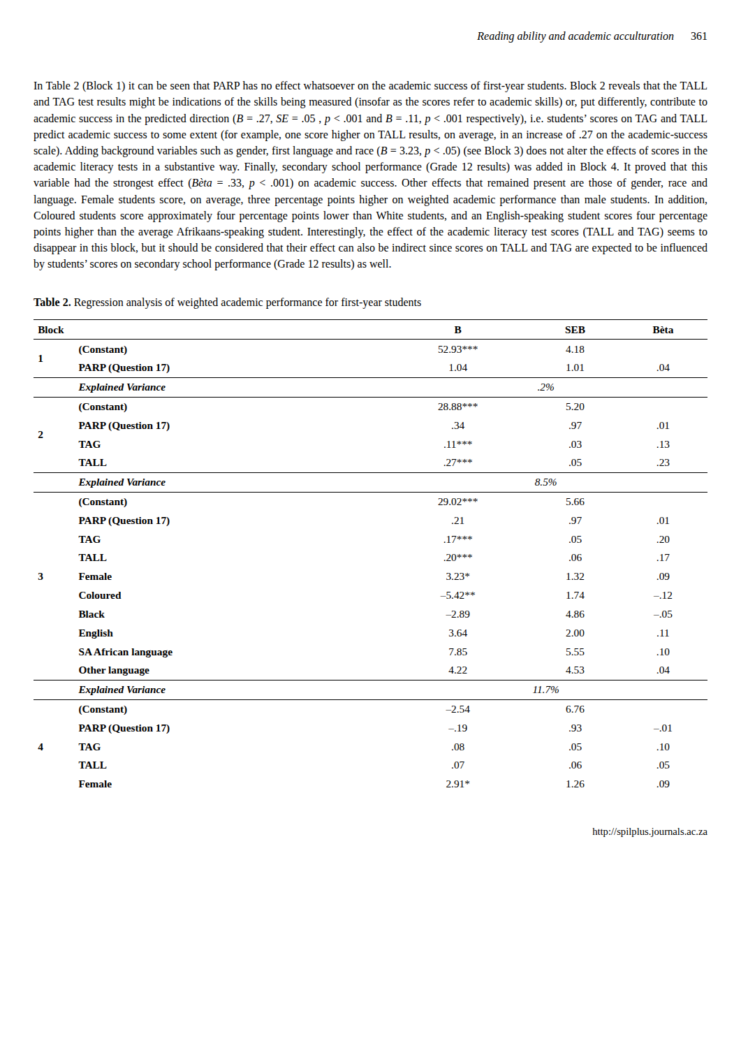Reading ability and academic acculturation 361
In Table 2 (Block 1) it can be seen that PARP has no effect whatsoever on the academic success of first-year students. Block 2 reveals that the TALL and TAG test results might be indications of the skills being measured (insofar as the scores refer to academic skills) or, put differently, contribute to academic success in the predicted direction (B = .27, SE = .05 , p < .001 and B = .11, p < .001 respectively), i.e. students’ scores on TAG and TALL predict academic success to some extent (for example, one score higher on TALL results, on average, in an increase of .27 on the academic-success scale). Adding background variables such as gender, first language and race (B = 3.23, p < .05) (see Block 3) does not alter the effects of scores in the academic literacy tests in a substantive way. Finally, secondary school performance (Grade 12 results) was added in Block 4. It proved that this variable had the strongest effect (Bèta = .33, p < .001) on academic success. Other effects that remained present are those of gender, race and language. Female students score, on average, three percentage points higher on weighted academic performance than male students. In addition, Coloured students score approximately four percentage points lower than White students, and an English-speaking student scores four percentage points higher than the average Afrikaans-speaking student. Interestingly, the effect of the academic literacy test scores (TALL and TAG) seems to disappear in this block, but it should be considered that their effect can also be indirect since scores on TALL and TAG are expected to be influenced by students’ scores on secondary school performance (Grade 12 results) as well.
Table 2. Regression analysis of weighted academic performance for first-year students
| Block | B | SEB | Bèta |
| --- | --- | --- | --- |
| 1 | (Constant) | 52.93*** | 4.18 | |
| PARP (Question 17) | 1.04 | 1.01 | .04 |
| | Explained Variance | .2% |
| 2 | (Constant) | 28.88*** | 5.20 | |
| PARP (Question 17) | .34 | .97 | .01 |
| TAG | .11*** | .03 | .13 |
| TALL | .27*** | .05 | .23 |
| | Explained Variance | 8.5% |
| 3 | (Constant) | 29.02*** | 5.66 | |
| PARP (Question 17) | .21 | .97 | .01 |
| TAG | .17*** | .05 | .20 |
| TALL | .20*** | .06 | .17 |
| Female | 3.23* | 1.32 | .09 |
| Coloured | –5.42** | 1.74 | –.12 |
| Black | –2.89 | 4.86 | –.05 |
| English | 3.64 | 2.00 | .11 |
| SA African language | 7.85 | 5.55 | .10 |
| | Other language | 4.22 | 4.53 | .04 |
| | Explained Variance | 11.7% |
| 4 | (Constant) | –2.54 | 6.76 | |
| PARP (Question 17) | –.19 | .93 | –.01 |
| TAG | .08 | .05 | .10 |
| TALL | .07 | .06 | .05 |
| Female | 2.91* | 1.26 | .09 |
http://spilplus.journals.ac.za